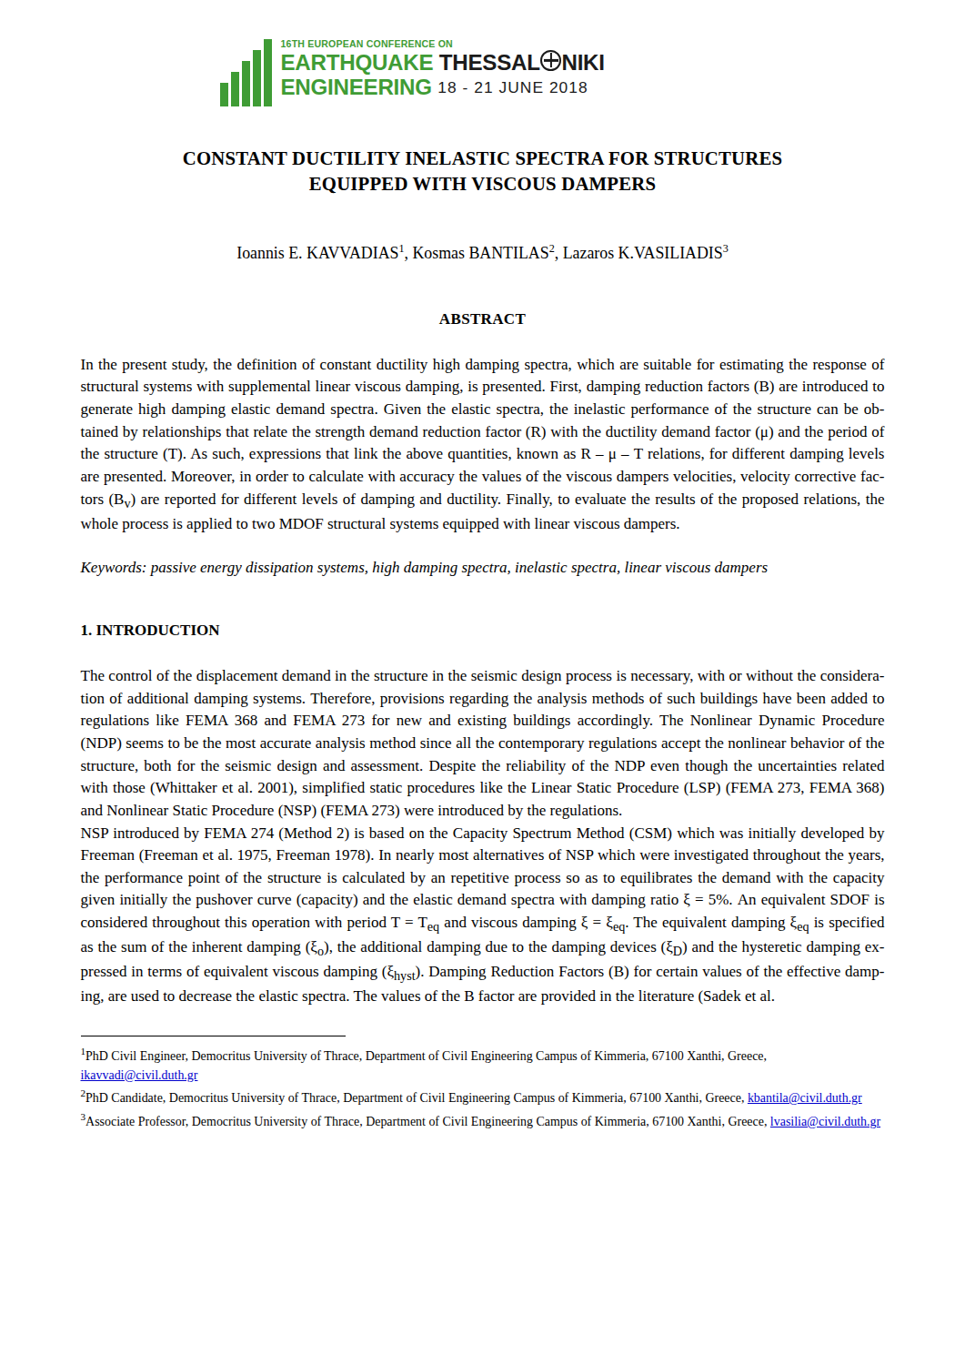16TH EUROPEAN CONFERENCE ON
EARTHQUAKE THESSAL NIKI
ENGINEERING 18 - 21 JUNE 2018
Constant Ductility Inelastic Spectra for Structures
Equipped with Viscous Dampers
Ioannis E. KAVVADIAS1, Kosmas BANTILAS2, Lazaros K.VASILIADIS3
ABSTRACT
In the present study, the definition of constant ductility high damping spectra, which are suitable for estimating the response of structural systems with supplemental linear viscous damping, is presented. First, damping reduction factors (B) are introduced to generate high damping elastic demand spectra. Given the elastic spectra, the inelastic performance of the structure can be obtained by relationships that relate the strength demand reduction factor (R) with the ductility demand factor (μ) and the period of the structure (T). As such, expressions that link the above quantities, known as R – μ – T relations, for different damping levels are presented. Moreover, in order to calculate with accuracy the values of the viscous dampers velocities, velocity corrective factors (Bv) are reported for different levels of damping and ductility. Finally, to evaluate the results of the proposed relations, the whole process is applied to two MDOF structural systems equipped with linear viscous dampers.
Keywords: passive energy dissipation systems, high damping spectra, inelastic spectra, linear viscous dampers
1. Introduction
The control of the displacement demand in the structure in the seismic design process is necessary, with or without the consideration of additional damping systems. Therefore, provisions regarding the analysis methods of such buildings have been added to regulations like FEMA 368 and FEMA 273 for new and existing buildings accordingly. The Nonlinear Dynamic Procedure (NDP) seems to be the most accurate analysis method since all the contemporary regulations accept the nonlinear behavior of the structure, both for the seismic design and assessment. Despite the reliability of the NDP even though the uncertainties related with those (Whittaker et al. 2001), simplified static procedures like the Linear Static Procedure (LSP) (FEMA 273, FEMA 368) and Nonlinear Static Procedure (NSP) (FEMA 273) were introduced by the regulations.
NSP introduced by FEMA 274 (Method 2) is based on the Capacity Spectrum Method (CSM) which was initially developed by Freeman (Freeman et al. 1975, Freeman 1978). In nearly most alternatives of NSP which were investigated throughout the years, the performance point of the structure is calculated by an repetitive process so as to equilibrates the demand with the capacity given initially the pushover curve (capacity) and the elastic demand spectra with damping ratio ξ = 5%. An equivalent SDOF is considered throughout this operation with period T = Teq and viscous damping ξ = ξeq. The equivalent damping ξeq is specified as the sum of the inherent damping (ξo), the additional damping due to the damping devices (ξD) and the hysteretic damping expressed in terms of equivalent viscous damping (ξhyst). Damping Reduction Factors (B) for certain values of the effective damping, are used to decrease the elastic spectra. The values of the B factor are provided in the literature (Sadek et al.
1PhD Civil Engineer, Democritus University of Thrace, Department of Civil Engineering Campus of Kimmeria, 67100 Xanthi, Greece, ikavvadi@civil.duth.gr
2PhD Candidate, Democritus University of Thrace, Department of Civil Engineering Campus of Kimmeria, 67100 Xanthi, Greece, kbantila@civil.duth.gr
3Associate Professor, Democritus University of Thrace, Department of Civil Engineering Campus of Kimmeria, 67100 Xanthi, Greece, lvasilia@civil.duth.gr